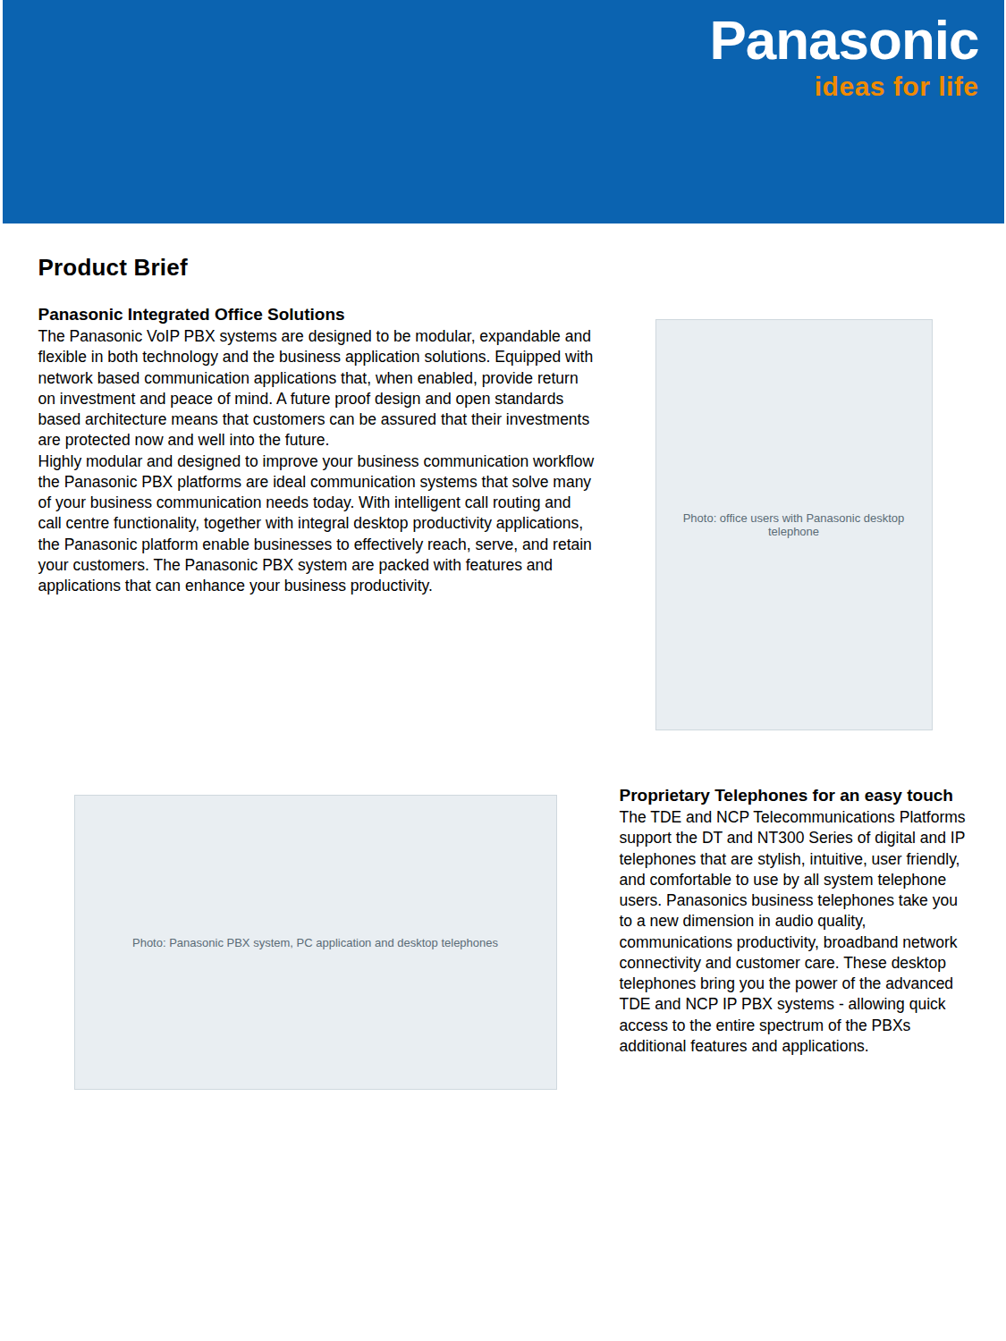Panasonic ideas for life
Product Brief
Panasonic Integrated Office Solutions
The Panasonic VoIP PBX systems are designed to be modular, expandable and flexible in both technology and the business application solutions. Equipped with network based communication applications that, when enabled, provide return on investment and peace of mind. A future proof design and open standards based architecture means that customers can be assured that their investments are protected now and well into the future.
Highly modular and designed to improve your business communication workflow the Panasonic PBX platforms are ideal communication systems that solve many of your business communication needs today. With intelligent call routing and call centre functionality, together with integral desktop productivity applications, the Panasonic platform enable businesses to effectively reach, serve, and retain your customers. The Panasonic PBX system are packed with features and applications that can enhance your business productivity.
Photo: office users with Panasonic desktop telephone
Photo: Panasonic PBX system, PC application and desktop telephones
Proprietary Telephones for an easy touch
The TDE and NCP Telecommunications Platforms support the DT and NT300 Series of digital and IP telephones that are stylish, intuitive, user friendly, and comfortable to use by all system telephone users. Panasonics business telephones take you to a new dimension in audio quality, communications productivity, broadband network connectivity and customer care. These desktop telephones bring you the power of the advanced TDE and NCP IP PBX systems - allowing quick access to the entire spectrum of the PBXs additional features and applications.